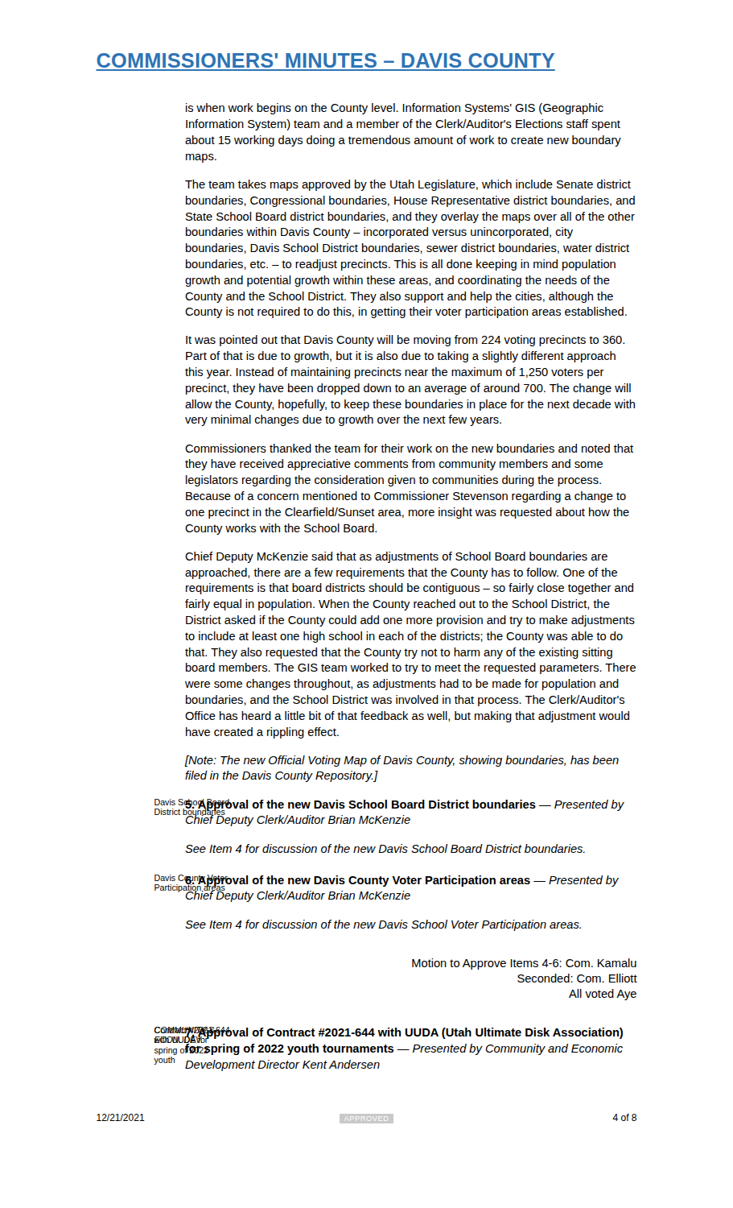COMMISSIONERS' MINUTES – DAVIS COUNTY
is when work begins on the County level. Information Systems' GIS (Geographic Information System) team and a member of the Clerk/Auditor's Elections staff spent about 15 working days doing a tremendous amount of work to create new boundary maps.
The team takes maps approved by the Utah Legislature, which include Senate district boundaries, Congressional boundaries, House Representative district boundaries, and State School Board district boundaries, and they overlay the maps over all of the other boundaries within Davis County – incorporated versus unincorporated, city boundaries, Davis School District boundaries, sewer district boundaries, water district boundaries, etc. – to readjust precincts. This is all done keeping in mind population growth and potential growth within these areas, and coordinating the needs of the County and the School District. They also support and help the cities, although the County is not required to do this, in getting their voter participation areas established.
It was pointed out that Davis County will be moving from 224 voting precincts to 360. Part of that is due to growth, but it is also due to taking a slightly different approach this year. Instead of maintaining precincts near the maximum of 1,250 voters per precinct, they have been dropped down to an average of around 700. The change will allow the County, hopefully, to keep these boundaries in place for the next decade with very minimal changes due to growth over the next few years.
Commissioners thanked the team for their work on the new boundaries and noted that they have received appreciative comments from community members and some legislators regarding the consideration given to communities during the process. Because of a concern mentioned to Commissioner Stevenson regarding a change to one precinct in the Clearfield/Sunset area, more insight was requested about how the County works with the School Board.
Chief Deputy McKenzie said that as adjustments of School Board boundaries are approached, there are a few requirements that the County has to follow. One of the requirements is that board districts should be contiguous – so fairly close together and fairly equal in population. When the County reached out to the School District, the District asked if the County could add one more provision and try to make adjustments to include at least one high school in each of the districts; the County was able to do that. They also requested that the County try not to harm any of the existing sitting board members. The GIS team worked to try to meet the requested parameters. There were some changes throughout, as adjustments had to be made for population and boundaries, and the School District was involved in that process. The Clerk/Auditor's Office has heard a little bit of that feedback as well, but making that adjustment would have created a rippling effect.
[Note: The new Official Voting Map of Davis County, showing boundaries, has been filed in the Davis County Repository.]
Davis School Board District boundaries
5. Approval of the new Davis School Board District boundaries — Presented by Chief Deputy Clerk/Auditor Brian McKenzie
See Item 4 for discussion of the new Davis School Board District boundaries.
Davis County Voter Participation areas
6. Approval of the new Davis County Voter Participation areas — Presented by Chief Deputy Clerk/Auditor Brian McKenzie
See Item 4 for discussion of the new Davis School Voter Participation areas.
Motion to Approve Items 4-6: Com. Kamalu
Seconded: Com. Elliott
All voted Aye
COMMUNITY & ECON. DEV.
Contract #2021-644 with UUDA for spring of 2022 youth
7. Approval of Contract #2021-644 with UUDA (Utah Ultimate Disk Association) for spring of 2022 youth tournaments — Presented by Community and Economic Development Director Kent Andersen
12/21/2021
APPROVED
4 of 8